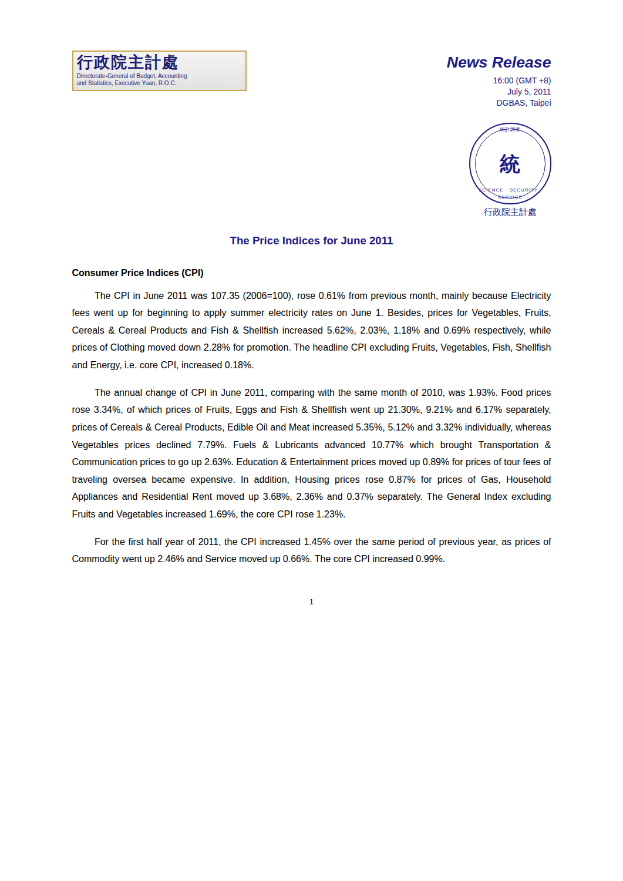行政院主計處
Directorate-General of Budget, Accounting
and Statistics, Executive Yuan, R.O.C.
News Release
16:00 (GMT +8)
July 5, 2011
DGBAS, Taipei
統計調查
統
SCIENCE · SECURITY · SERVICE
行政院主計處
The Price Indices for June 2011
Consumer Price Indices (CPI)
The CPI in June 2011 was 107.35 (2006=100), rose 0.61% from previous month, mainly because Electricity fees went up for beginning to apply summer electricity rates on June 1. Besides, prices for Vegetables, Fruits, Cereals & Cereal Products and Fish & Shellfish increased 5.62%, 2.03%, 1.18% and 0.69% respectively, while prices of Clothing moved down 2.28% for promotion. The headline CPI excluding Fruits, Vegetables, Fish, Shellfish and Energy, i.e. core CPI, increased 0.18%.
The annual change of CPI in June 2011, comparing with the same month of 2010, was 1.93%. Food prices rose 3.34%, of which prices of Fruits, Eggs and Fish & Shellfish went up 21.30%, 9.21% and 6.17% separately, prices of Cereals & Cereal Products, Edible Oil and Meat increased 5.35%, 5.12% and 3.32% individually, whereas Vegetables prices declined 7.79%. Fuels & Lubricants advanced 10.77% which brought Transportation & Communication prices to go up 2.63%. Education & Entertainment prices moved up 0.89% for prices of tour fees of traveling oversea became expensive. In addition, Housing prices rose 0.87% for prices of Gas, Household Appliances and Residential Rent moved up 3.68%, 2.36% and 0.37% separately. The General Index excluding Fruits and Vegetables increased 1.69%, the core CPI rose 1.23%.
For the first half year of 2011, the CPI increased 1.45% over the same period of previous year, as prices of Commodity went up 2.46% and Service moved up 0.66%. The core CPI increased 0.99%.
1